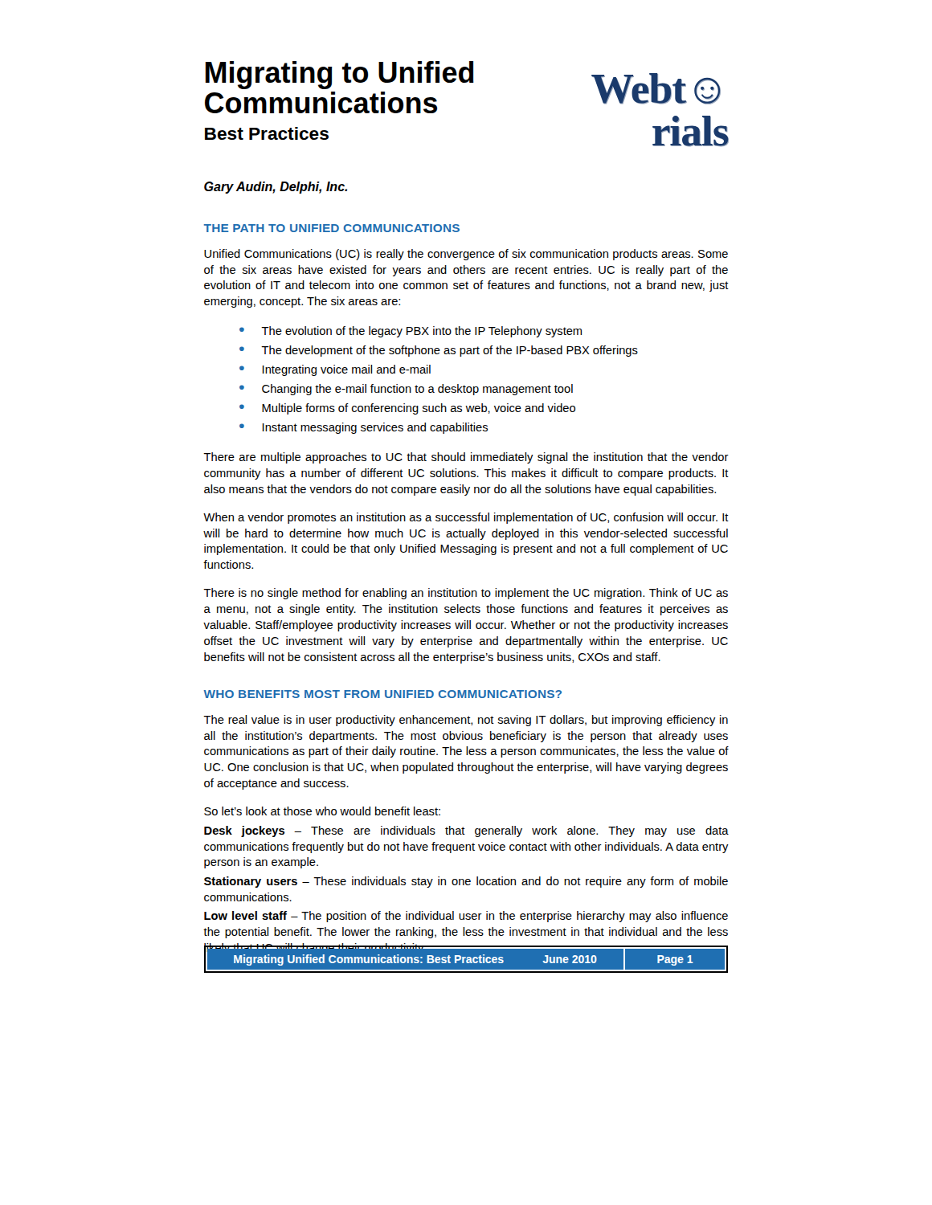Migrating to Unified Communications
Best Practices
Webt☺rials
Gary Audin, Delphi, Inc.
The Path to Unified Communications
Unified Communications (UC) is really the convergence of six communication products areas. Some of the six areas have existed for years and others are recent entries. UC is really part of the evolution of IT and telecom into one common set of features and functions, not a brand new, just emerging, concept. The six areas are:
The evolution of the legacy PBX into the IP Telephony system
The development of the softphone as part of the IP-based PBX offerings
Integrating voice mail and e-mail
Changing the e-mail function to a desktop management tool
Multiple forms of conferencing such as web, voice and video
Instant messaging services and capabilities
There are multiple approaches to UC that should immediately signal the institution that the vendor community has a number of different UC solutions. This makes it difficult to compare products. It also means that the vendors do not compare easily nor do all the solutions have equal capabilities.
When a vendor promotes an institution as a successful implementation of UC, confusion will occur. It will be hard to determine how much UC is actually deployed in this vendor-selected successful implementation. It could be that only Unified Messaging is present and not a full complement of UC functions.
There is no single method for enabling an institution to implement the UC migration. Think of UC as a menu, not a single entity. The institution selects those functions and features it perceives as valuable. Staff/employee productivity increases will occur. Whether or not the productivity increases offset the UC investment will vary by enterprise and departmentally within the enterprise. UC benefits will not be consistent across all the enterprise’s business units, CXOs and staff.
Who Benefits Most from Unified Communications?
The real value is in user productivity enhancement, not saving IT dollars, but improving efficiency in all the institution’s departments. The most obvious beneficiary is the person that already uses communications as part of their daily routine. The less a person communicates, the less the value of UC. One conclusion is that UC, when populated throughout the enterprise, will have varying degrees of acceptance and success.
So let’s look at those who would benefit least:
Desk jockeys – These are individuals that generally work alone. They may use data communications frequently but do not have frequent voice contact with other individuals. A data entry person is an example.
Stationary users – These individuals stay in one location and do not require any form of mobile communications.
Low level staff – The position of the individual user in the enterprise hierarchy may also influence the potential benefit. The lower the ranking, the less the investment in that individual and the less likely that UC will change their productivity.
Migrating Unified Communications: Best PracticesJune 2010
Page 1